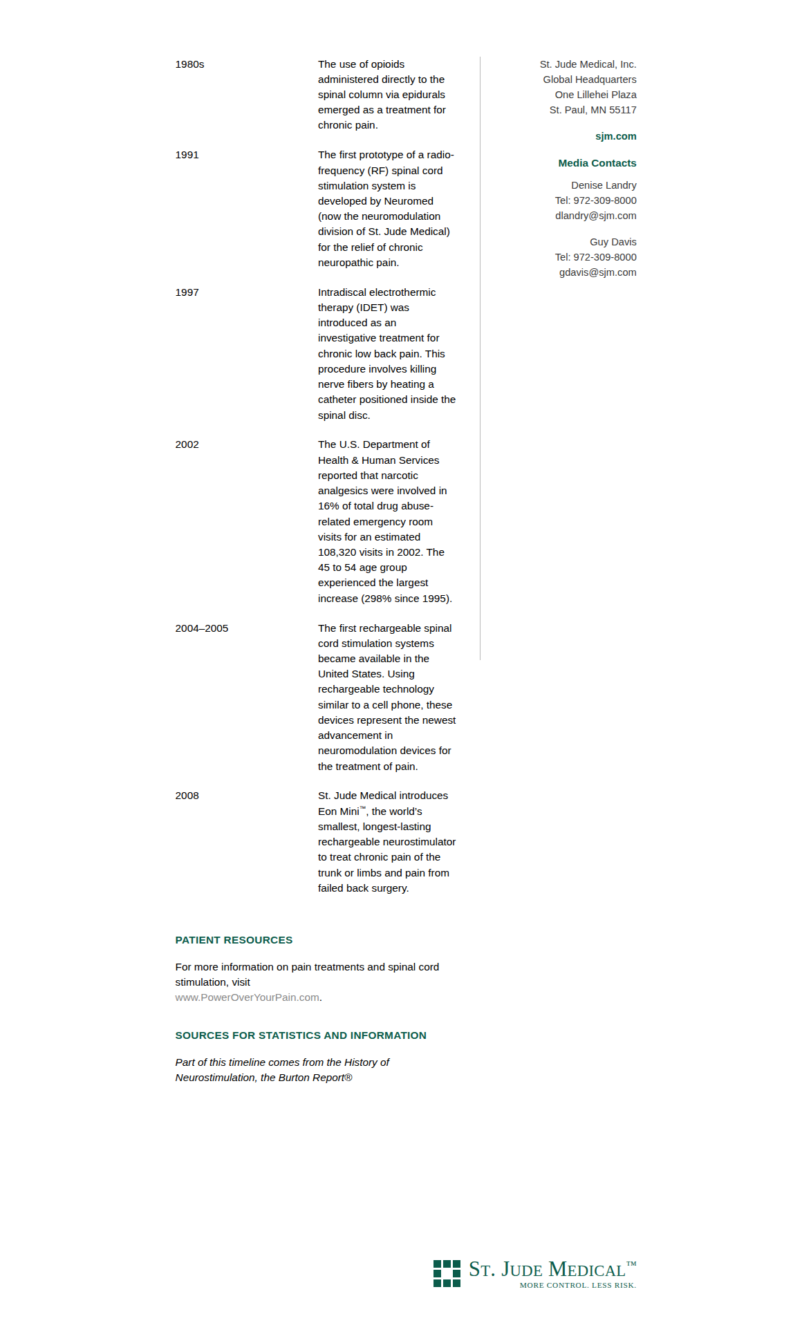| 1980s | The use of opioids administered directly to the spinal column via epidurals emerged as a treatment for chronic pain. |
| 1991 | The first prototype of a radio-frequency (RF) spinal cord stimulation system is developed by Neuromed (now the neuromodulation division of St. Jude Medical) for the relief of chronic neuropathic pain. |
| 1997 | Intradiscal electrothermic therapy (IDET) was introduced as an investigative treatment for chronic low back pain. This procedure involves killing nerve fibers by heating a catheter positioned inside the spinal disc. |
| 2002 | The U.S. Department of Health & Human Services reported that narcotic analgesics were involved in 16% of total drug abuse-related emergency room visits for an estimated 108,320 visits in 2002. The 45 to 54 age group experienced the largest increase (298% since 1995). |
| 2004–2005 | The first rechargeable spinal cord stimulation systems became available in the United States. Using rechargeable technology similar to a cell phone, these devices represent the newest advancement in neuromodulation devices for the treatment of pain. |
| 2008 | St. Jude Medical introduces Eon Mini ™ , the world’s smallest, longest-lasting rechargeable neurostimulator to treat chronic pain of the trunk or limbs and pain from failed back surgery. |
PATIENT RESOURCES
For more information on pain treatments and spinal cord stimulation, visit
www.PowerOverYourPain.com.
SOURCES FOR STATISTICS AND INFORMATION
Part of this timeline comes from the History of Neurostimulation, the Burton Report®
St. Jude Medical, Inc.
Global Headquarters
One Lillehei Plaza
St. Paul, MN 55117
sjm.com
Media Contacts
Denise Landry
Tel: 972-309-8000
dlandry@sjm.com
Guy Davis
Tel: 972-309-8000
gdavis@sjm.com
ST. JUDE MEDICAL™
MORE CONTROL. LESS RISK.